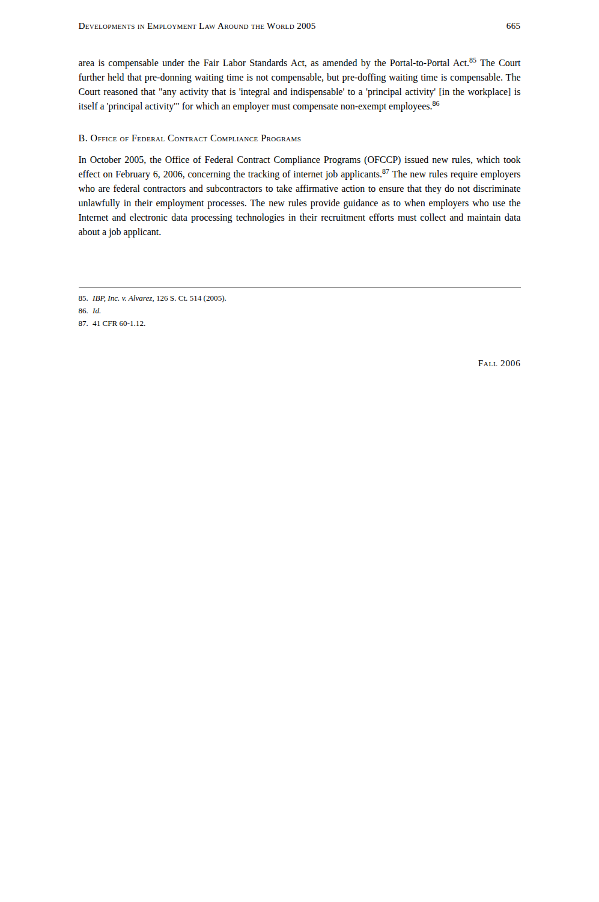Developments in Employment Law Around the World 2005 665
area is compensable under the Fair Labor Standards Act, as amended by the Portal-to-Portal Act.85 The Court further held that pre-donning waiting time is not compensable, but pre-doffing waiting time is compensable. The Court reasoned that "any activity that is 'integral and indispensable' to a 'principal activity' [in the workplace] is itself a 'principal activity'" for which an employer must compensate non-exempt employees.86
B. Office of Federal Contract Compliance Programs
In October 2005, the Office of Federal Contract Compliance Programs (OFCCP) issued new rules, which took effect on February 6, 2006, concerning the tracking of internet job applicants.87 The new rules require employers who are federal contractors and subcontractors to take affirmative action to ensure that they do not discriminate unlawfully in their employment processes. The new rules provide guidance as to when employers who use the Internet and electronic data processing technologies in their recruitment efforts must collect and maintain data about a job applicant.
85. IBP, Inc. v. Alvarez, 126 S. Ct. 514 (2005).
86. Id.
87. 41 CFR 60-1.12.
Fall 2006